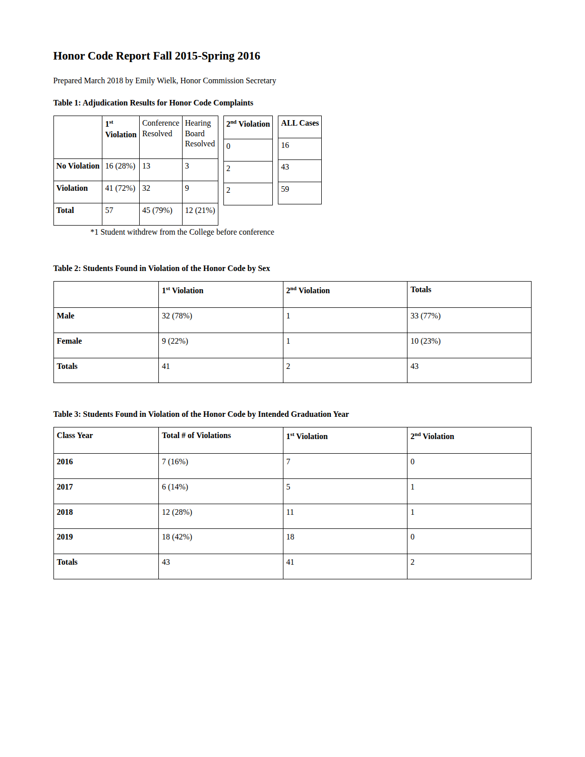Honor Code Report Fall 2015-Spring 2016
Prepared March 2018 by Emily Wielk, Honor Commission Secretary
Table 1: Adjudication Results for Honor Code Complaints
| | 1 st Violation | Conference Resolved | Hearing Board Resolved |
| No Violation | 16 (28%) | 13 | 3 |
| Violation | 41 (72%) | 32 | 9 |
| Total | 57 | 45 (79%) | 12 (21%) |
| 2 nd Violation |
| --- |
| 0 |
| 2 |
| 2 |
| ALL Cases |
| --- |
| 16 |
| 43 |
| 59 |
*1 Student withdrew from the College before conference
Table 2: Students Found in Violation of the Honor Code by Sex
| | 1 st Violation | 2 nd Violation | Totals |
| Male | 32 (78%) | 1 | 33 (77%) |
| Female | 9 (22%) | 1 | 10 (23%) |
| Totals | 41 | 2 | 43 |
Table 3: Students Found in Violation of the Honor Code by Intended Graduation Year
| Class Year | Total # of Violations | 1 st Violation | 2 nd Violation |
| --- | --- | --- | --- |
| 2016 | 7 (16%) | 7 | 0 |
| 2017 | 6 (14%) | 5 | 1 |
| 2018 | 12 (28%) | 11 | 1 |
| 2019 | 18 (42%) | 18 | 0 |
| Totals | 43 | 41 | 2 |